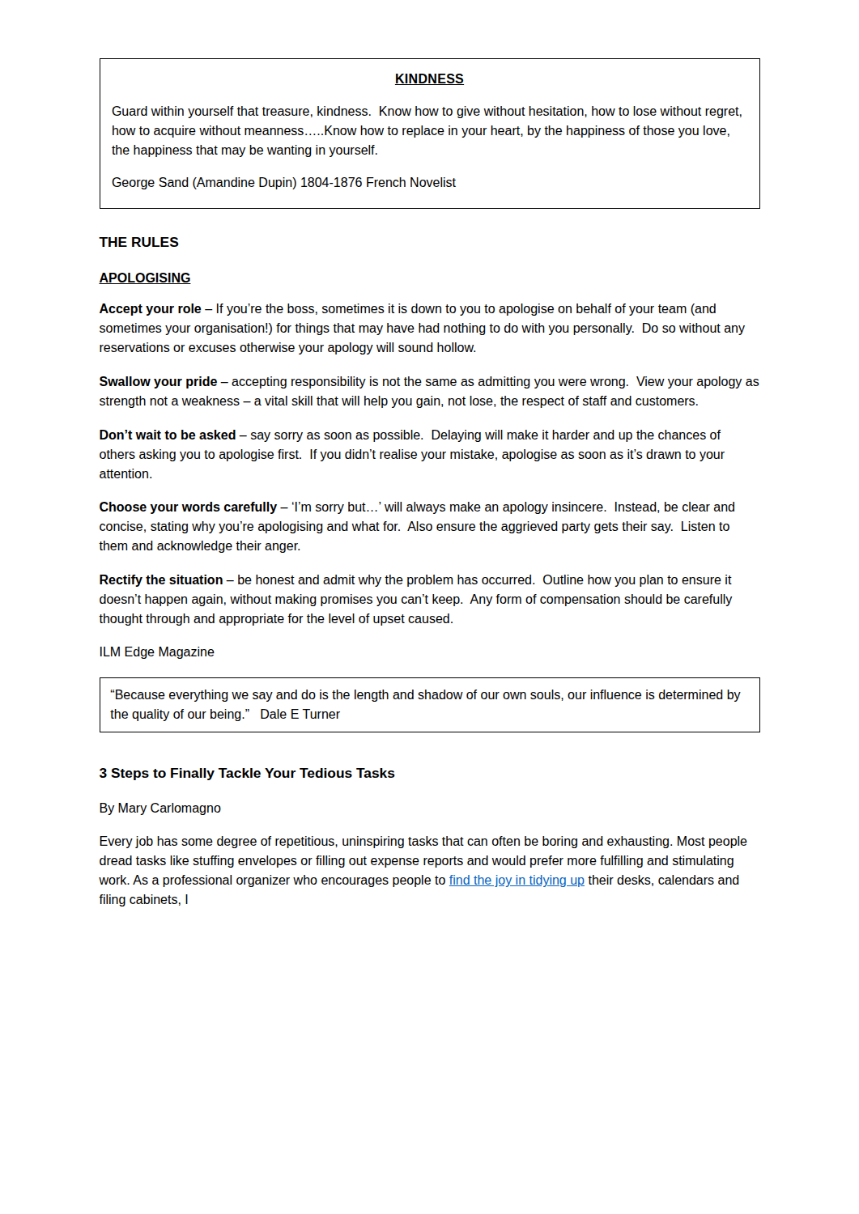KINDNESS
Guard within yourself that treasure, kindness. Know how to give without hesitation, how to lose without regret, how to acquire without meanness…..Know how to replace in your heart, by the happiness of those you love, the happiness that may be wanting in yourself.
George Sand (Amandine Dupin) 1804-1876 French Novelist
THE RULES
APOLOGISING
Accept your role – If you’re the boss, sometimes it is down to you to apologise on behalf of your team (and sometimes your organisation!) for things that may have had nothing to do with you personally. Do so without any reservations or excuses otherwise your apology will sound hollow.
Swallow your pride – accepting responsibility is not the same as admitting you were wrong. View your apology as strength not a weakness – a vital skill that will help you gain, not lose, the respect of staff and customers.
Don’t wait to be asked – say sorry as soon as possible. Delaying will make it harder and up the chances of others asking you to apologise first. If you didn’t realise your mistake, apologise as soon as it’s drawn to your attention.
Choose your words carefully – ‘I’m sorry but…’ will always make an apology insincere. Instead, be clear and concise, stating why you’re apologising and what for. Also ensure the aggrieved party gets their say. Listen to them and acknowledge their anger.
Rectify the situation – be honest and admit why the problem has occurred. Outline how you plan to ensure it doesn’t happen again, without making promises you can’t keep. Any form of compensation should be carefully thought through and appropriate for the level of upset caused.
ILM Edge Magazine
“Because everything we say and do is the length and shadow of our own souls, our influence is determined by the quality of our being.” Dale E Turner
3 Steps to Finally Tackle Your Tedious Tasks
By Mary Carlomagno
Every job has some degree of repetitious, uninspiring tasks that can often be boring and exhausting. Most people dread tasks like stuffing envelopes or filling out expense reports and would prefer more fulfilling and stimulating work. As a professional organizer who encourages people to find the joy in tidying up their desks, calendars and filing cabinets, I